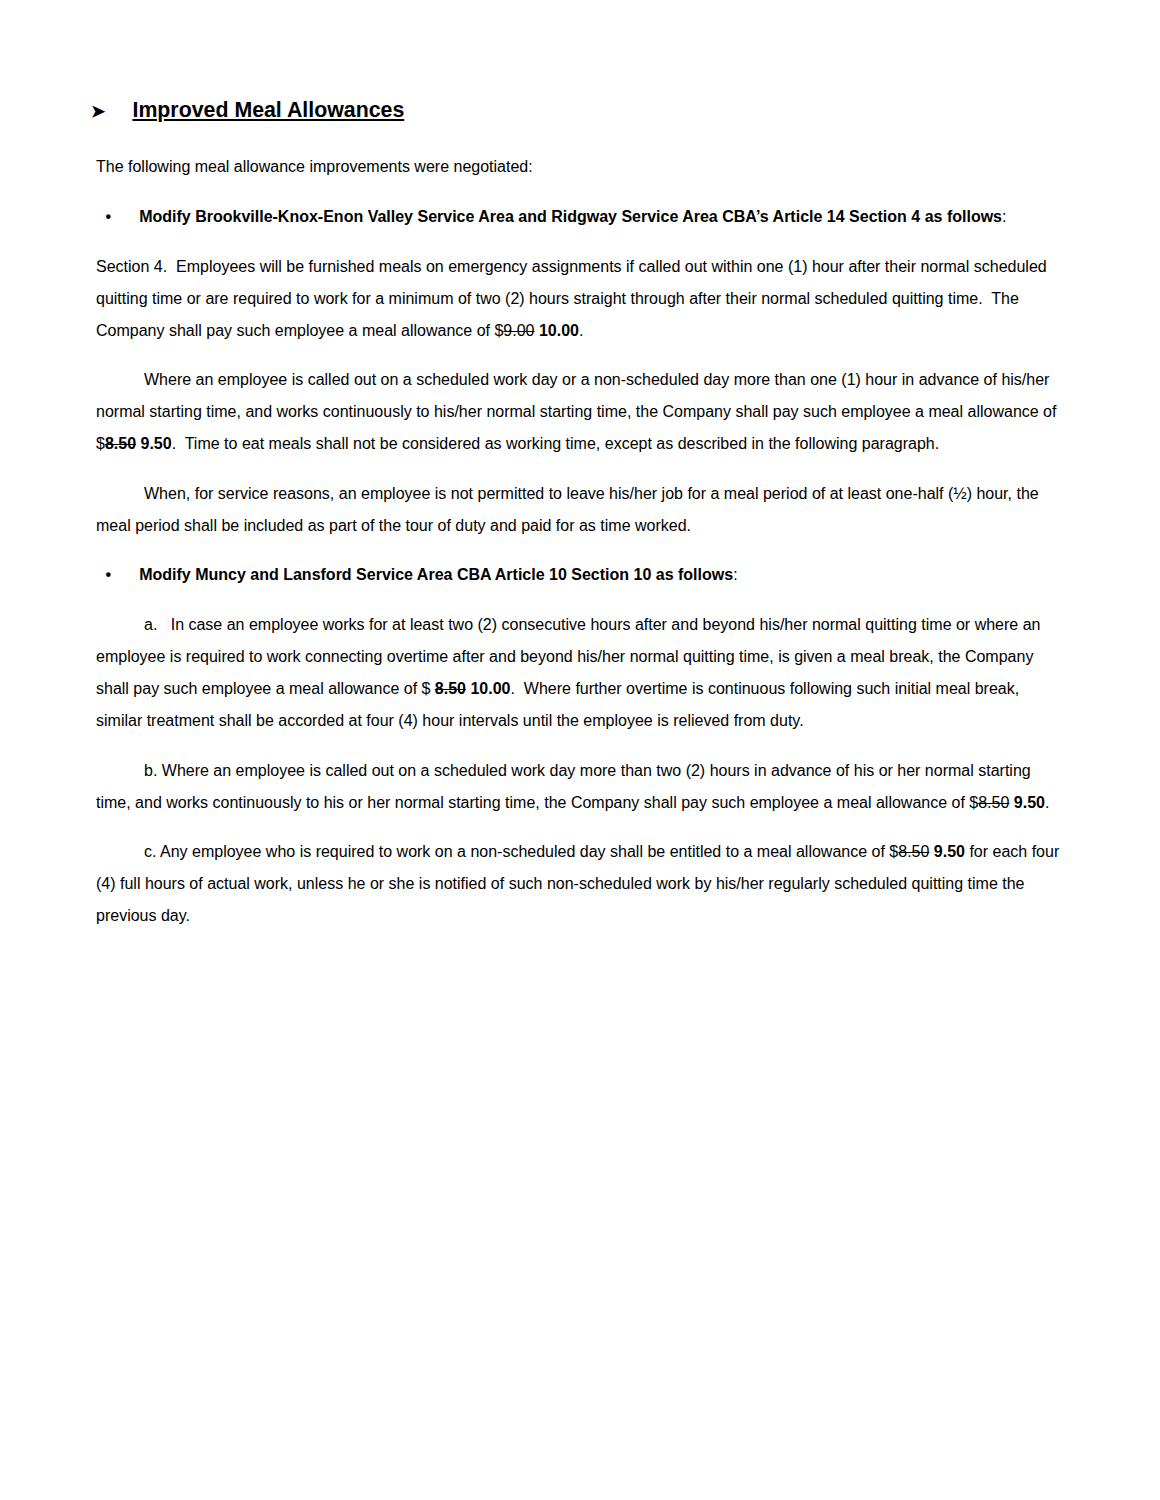Improved Meal Allowances
The following meal allowance improvements were negotiated:
Modify Brookville-Knox-Enon Valley Service Area and Ridgway Service Area CBA’s Article 14 Section 4 as follows:
Section 4. Employees will be furnished meals on emergency assignments if called out within one (1) hour after their normal scheduled quitting time or are required to work for a minimum of two (2) hours straight through after their normal scheduled quitting time. The Company shall pay such employee a meal allowance of $9.00 10.00.
Where an employee is called out on a scheduled work day or a non-scheduled day more than one (1) hour in advance of his/her normal starting time, and works continuously to his/her normal starting time, the Company shall pay such employee a meal allowance of $8.50 9.50. Time to eat meals shall not be considered as working time, except as described in the following paragraph.
When, for service reasons, an employee is not permitted to leave his/her job for a meal period of at least one-half (½) hour, the meal period shall be included as part of the tour of duty and paid for as time worked.
Modify Muncy and Lansford Service Area CBA Article 10 Section 10 as follows:
a. In case an employee works for at least two (2) consecutive hours after and beyond his/her normal quitting time or where an employee is required to work connecting overtime after and beyond his/her normal quitting time, is given a meal break, the Company shall pay such employee a meal allowance of $ 8.50 10.00. Where further overtime is continuous following such initial meal break, similar treatment shall be accorded at four (4) hour intervals until the employee is relieved from duty.
b. Where an employee is called out on a scheduled work day more than two (2) hours in advance of his or her normal starting time, and works continuously to his or her normal starting time, the Company shall pay such employee a meal allowance of $8.50 9.50.
c. Any employee who is required to work on a non-scheduled day shall be entitled to a meal allowance of $8.50 9.50 for each four (4) full hours of actual work, unless he or she is notified of such non-scheduled work by his/her regularly scheduled quitting time the previous day.